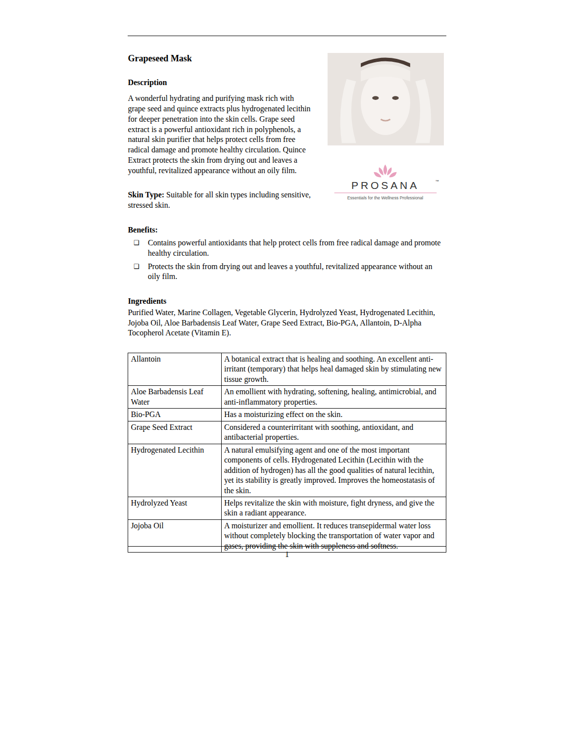Grapeseed Mask
Description
A wonderful hydrating and purifying mask rich with grape seed and quince extracts plus hydrogenated lecithin for deeper penetration into the skin cells. Grape seed extract is a powerful antioxidant rich in polyphenols, a natural skin purifier that helps protect cells from free radical damage and promote healthy circulation. Quince Extract protects the skin from drying out and leaves a youthful, revitalized appearance without an oily film.
Skin Type: Suitable for all skin types including sensitive, stressed skin.
Benefits:
Contains powerful antioxidants that help protect cells from free radical damage and promote healthy circulation.
Protects the skin from drying out and leaves a youthful, revitalized appearance without an oily film.
Ingredients
Purified Water, Marine Collagen, Vegetable Glycerin, Hydrolyzed Yeast, Hydrogenated Lecithin, Jojoba Oil, Aloe Barbadensis Leaf Water, Grape Seed Extract, Bio-PGA, Allantoin, D-Alpha Tocopherol Acetate (Vitamin E).
| Allantoin | A botanical extract that is healing and soothing. An excellent anti-irritant (temporary) that helps heal damaged skin by stimulating new tissue growth. |
| Aloe Barbadensis Leaf Water | An emollient with hydrating, softening, healing, antimicrobial, and anti-inflammatory properties. |
| Bio-PGA | Has a moisturizing effect on the skin. |
| Grape Seed Extract | Considered a counterirritant with soothing, antioxidant, and antibacterial properties. |
| Hydrogenated Lecithin | A natural emulsifying agent and one of the most important components of cells. Hydrogenated Lecithin (Lecithin with the addition of hydrogen) has all the good qualities of natural lecithin, yet its stability is greatly improved. Improves the homeostatasis of the skin. |
| Hydrolyzed Yeast | Helps revitalize the skin with moisture, fight dryness, and give the skin a radiant appearance. |
| Jojoba Oil | A moisturizer and emollient. It reduces transepidermal water loss without completely blocking the transportation of water vapor and gases, providing the skin with suppleness and softness. |
1